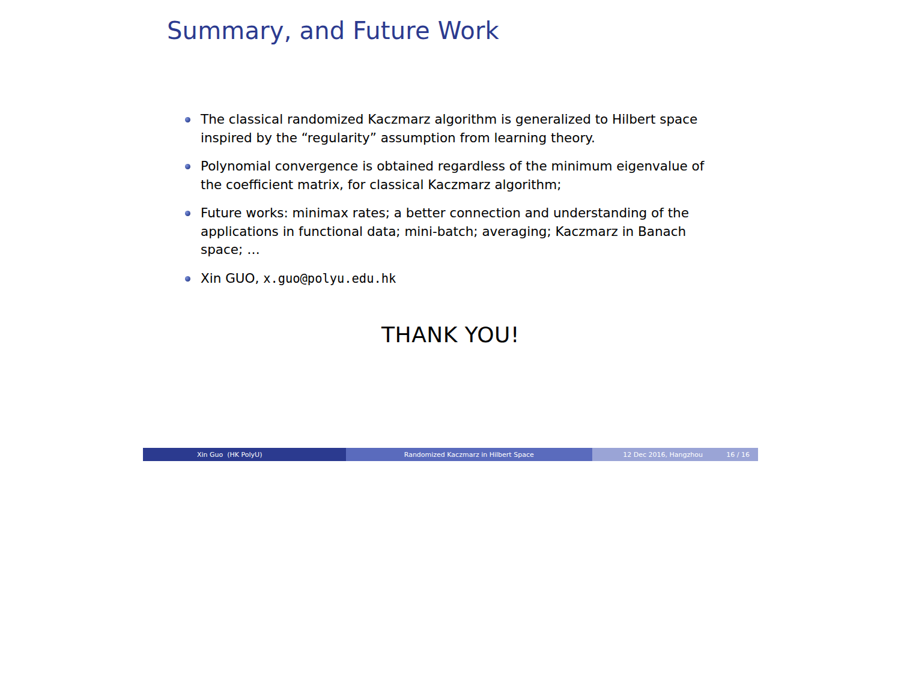Summary, and Future Work
The classical randomized Kaczmarz algorithm is generalized to Hilbert space inspired by the “regularity” assumption from learning theory.
Polynomial convergence is obtained regardless of the minimum eigenvalue of the coefficient matrix, for classical Kaczmarz algorithm;
Future works: minimax rates; a better connection and understanding of the applications in functional data; mini-batch; averaging; Kaczmarz in Banach space; …
Xin GUO, x.guo@polyu.edu.hk
THANK YOU!
Xin Guo (HK PolyU)
Randomized Kaczmarz in Hilbert Space
12 Dec 2016, Hangzhou 16 / 16